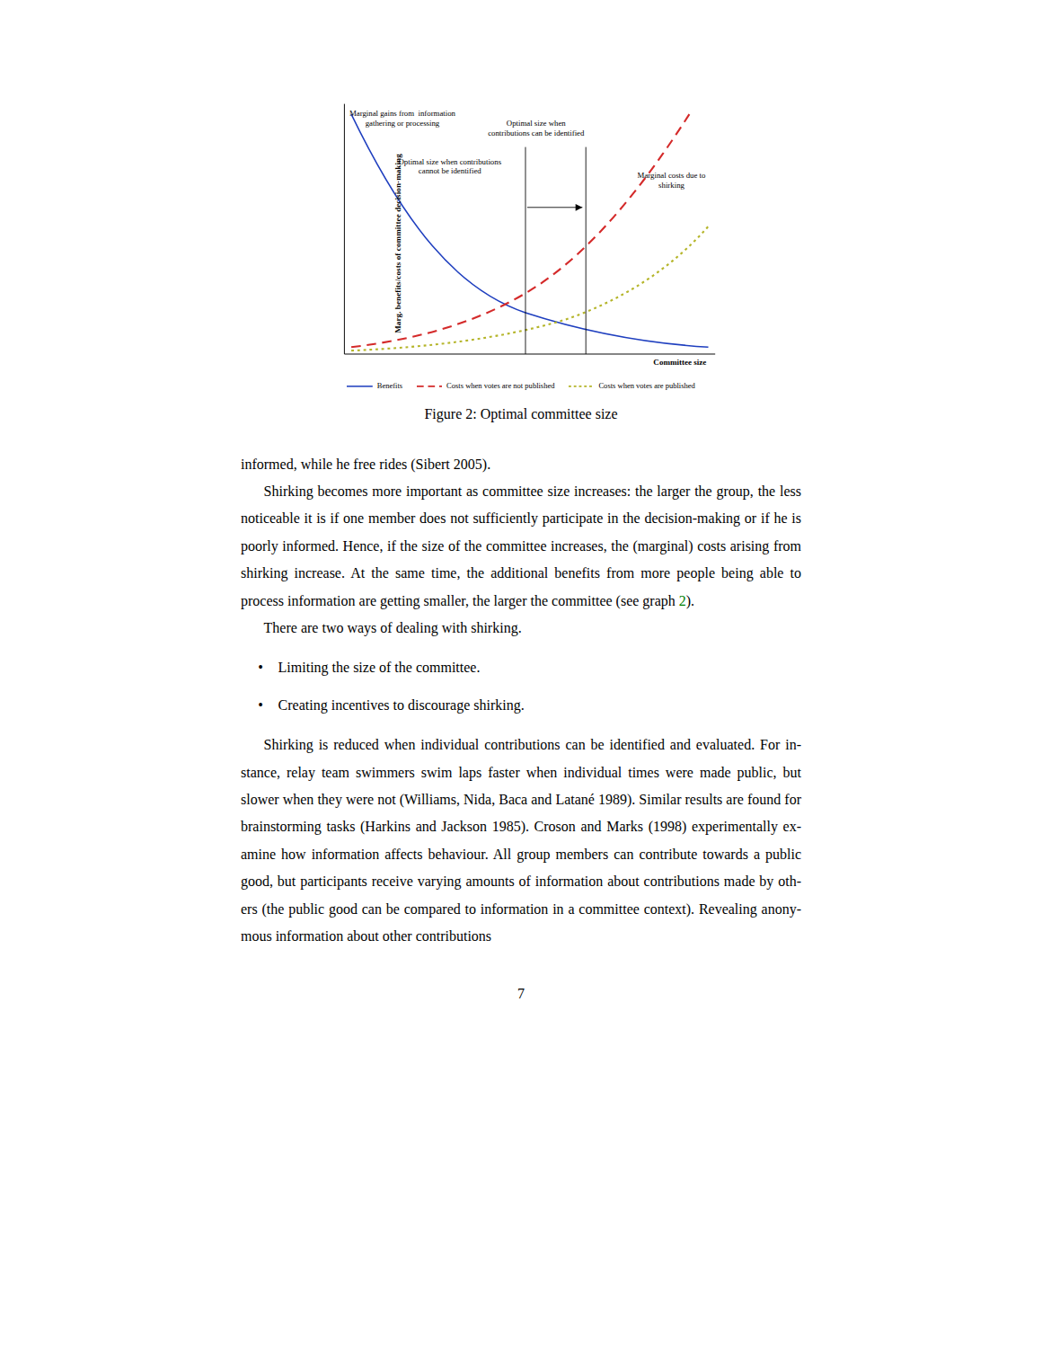Marg. benefits/costs of committee decision-making
Marginal gains from information
gathering or processing
Optimal size when
contributions can be identified
Optimal size when contributions
cannot be identified
Marginal costs due to
shirking
Committee size
Benefits Costs when votes are not published Costs when votes are published
Figure 2: Optimal committee size
informed, while he free rides (Sibert 2005).
Shirking becomes more important as committee size increases: the larger the group, the less noticeable it is if one member does not sufficiently participate in the decision-making or if he is poorly informed. Hence, if the size of the committee increases, the (marginal) costs arising from shirking increase. At the same time, the additional benefits from more people being able to process information are getting smaller, the larger the committee (see graph 2).
There are two ways of dealing with shirking.
Limiting the size of the committee.
Creating incentives to discourage shirking.
Shirking is reduced when individual contributions can be identified and evaluated. For instance, relay team swimmers swim laps faster when individual times were made public, but slower when they were not (Williams, Nida, Baca and Latané 1989). Similar results are found for brainstorming tasks (Harkins and Jackson 1985). Croson and Marks (1998) experimentally examine how information affects behaviour. All group members can contribute towards a public good, but participants receive varying amounts of information about contributions made by others (the public good can be compared to information in a committee context). Revealing anonymous information about other contributions
7